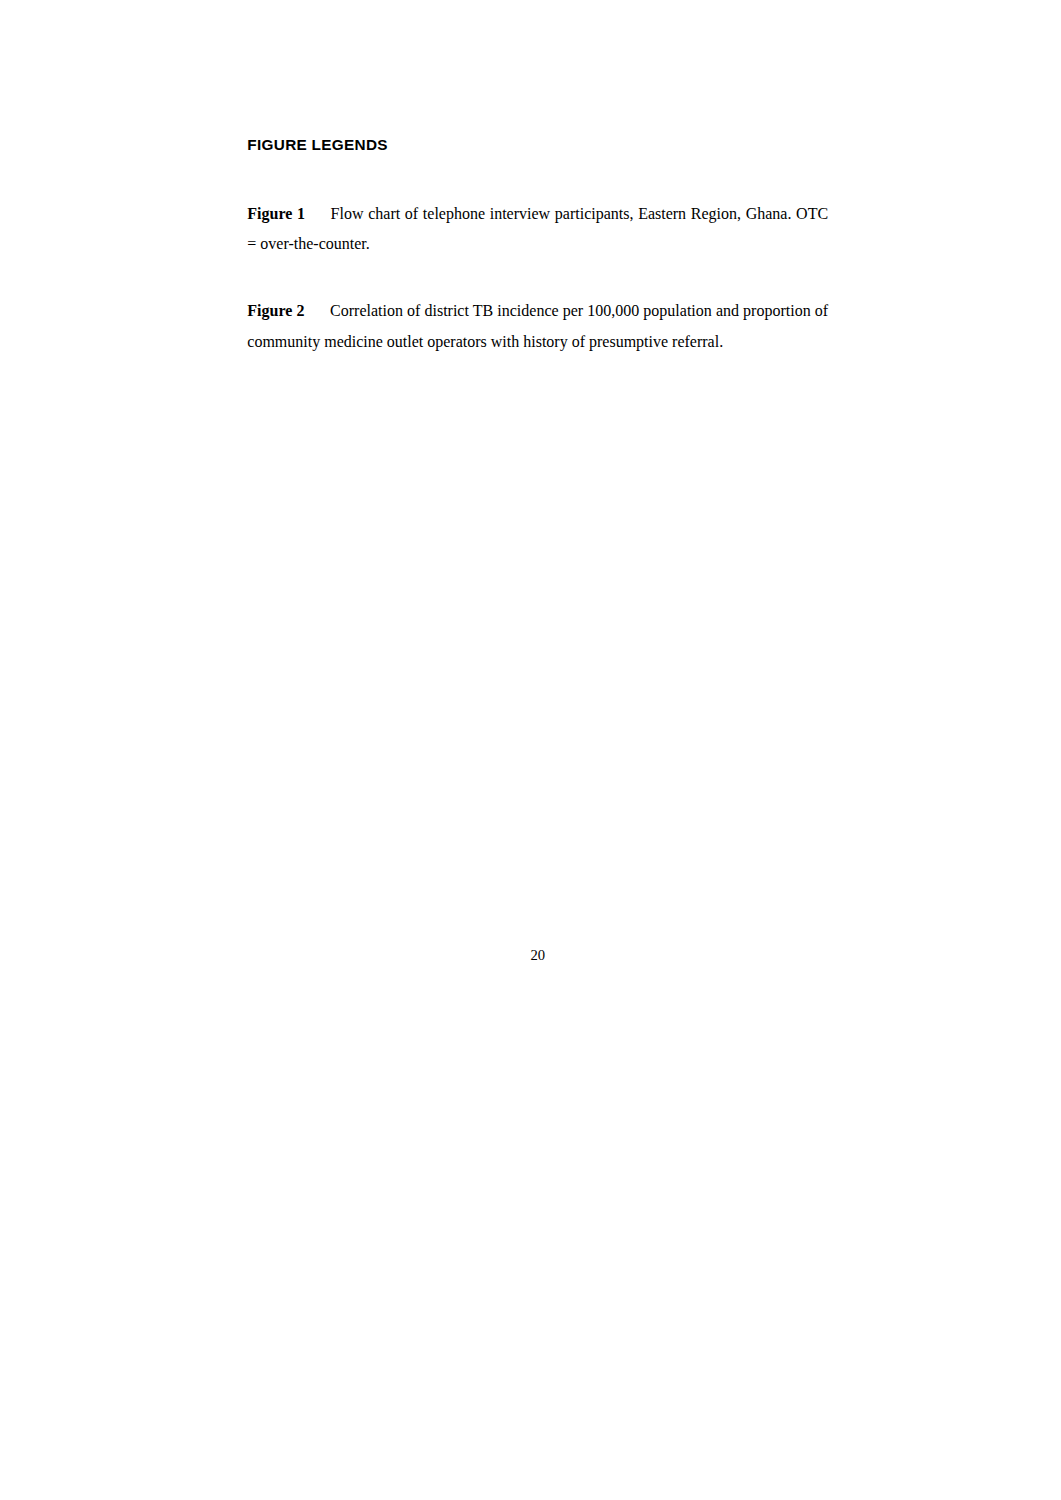Figure Legends
Figure 1 Flow chart of telephone interview participants, Eastern Region, Ghana. OTC = over-the-counter.
Figure 2 Correlation of district TB incidence per 100,000 population and proportion of community medicine outlet operators with history of presumptive referral.
20